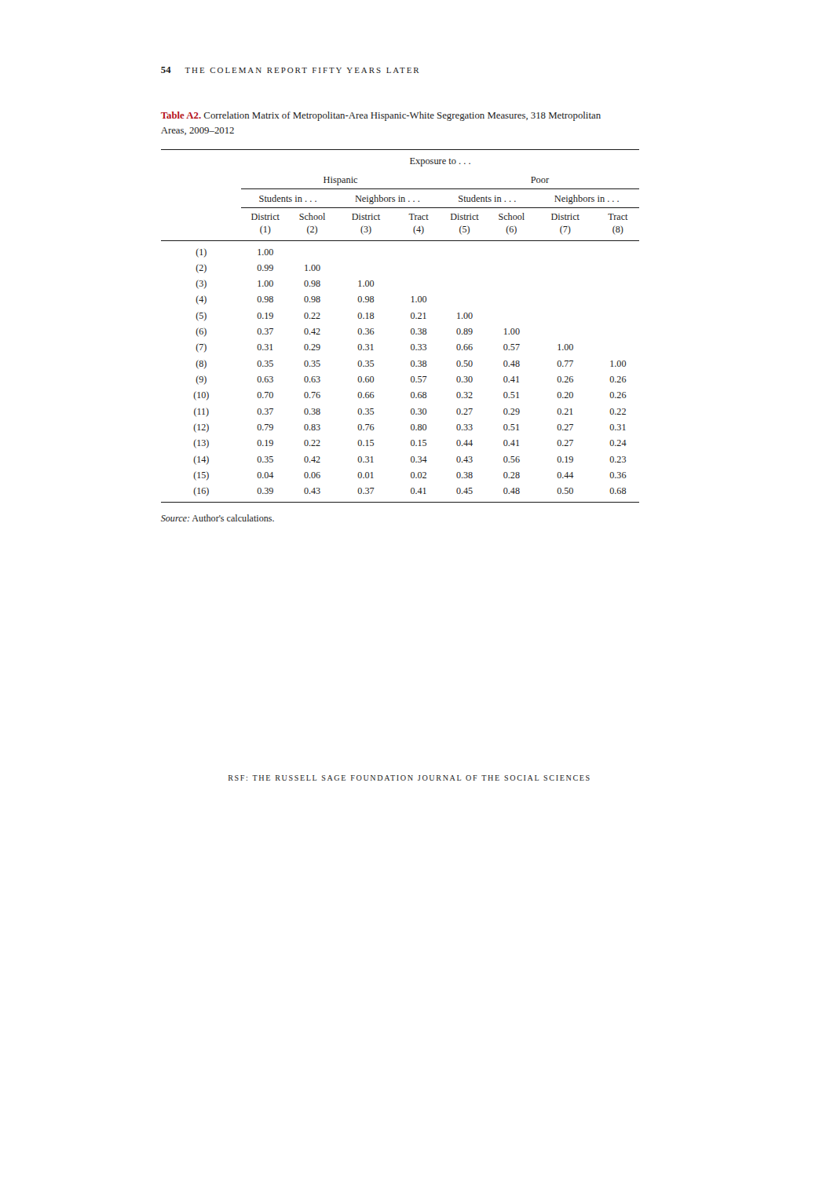54 The Coleman Report Fifty Years Later
Table A2. Correlation Matrix of Metropolitan-Area Hispanic-White Segregation Measures, 318 Metropolitan Areas, 2009–2012
| | Exposure to . . . |
| --- | --- |
| | Hispanic | Poor |
| | Students in . . . | Neighbors in . . . | Students in . . . | Neighbors in . . . |
| | District (1) | School (2) | District (3) | Tract (4) | District (5) | School (6) | District (7) | Tract (8) |
| (1) | 1.00 | | | | | | | |
| (2) | 0.99 | 1.00 | | | | | | |
| (3) | 1.00 | 0.98 | 1.00 | | | | | |
| (4) | 0.98 | 0.98 | 0.98 | 1.00 | | | | |
| (5) | 0.19 | 0.22 | 0.18 | 0.21 | 1.00 | | | |
| (6) | 0.37 | 0.42 | 0.36 | 0.38 | 0.89 | 1.00 | | |
| (7) | 0.31 | 0.29 | 0.31 | 0.33 | 0.66 | 0.57 | 1.00 | |
| (8) | 0.35 | 0.35 | 0.35 | 0.38 | 0.50 | 0.48 | 0.77 | 1.00 |
| (9) | 0.63 | 0.63 | 0.60 | 0.57 | 0.30 | 0.41 | 0.26 | 0.26 |
| (10) | 0.70 | 0.76 | 0.66 | 0.68 | 0.32 | 0.51 | 0.20 | 0.26 |
| (11) | 0.37 | 0.38 | 0.35 | 0.30 | 0.27 | 0.29 | 0.21 | 0.22 |
| (12) | 0.79 | 0.83 | 0.76 | 0.80 | 0.33 | 0.51 | 0.27 | 0.31 |
| (13) | 0.19 | 0.22 | 0.15 | 0.15 | 0.44 | 0.41 | 0.27 | 0.24 |
| (14) | 0.35 | 0.42 | 0.31 | 0.34 | 0.43 | 0.56 | 0.19 | 0.23 |
| (15) | 0.04 | 0.06 | 0.01 | 0.02 | 0.38 | 0.28 | 0.44 | 0.36 |
| (16) | 0.39 | 0.43 | 0.37 | 0.41 | 0.45 | 0.48 | 0.50 | 0.68 |
Source: Author's calculations.
rsf: the russell sage foundation journal of the social sciences